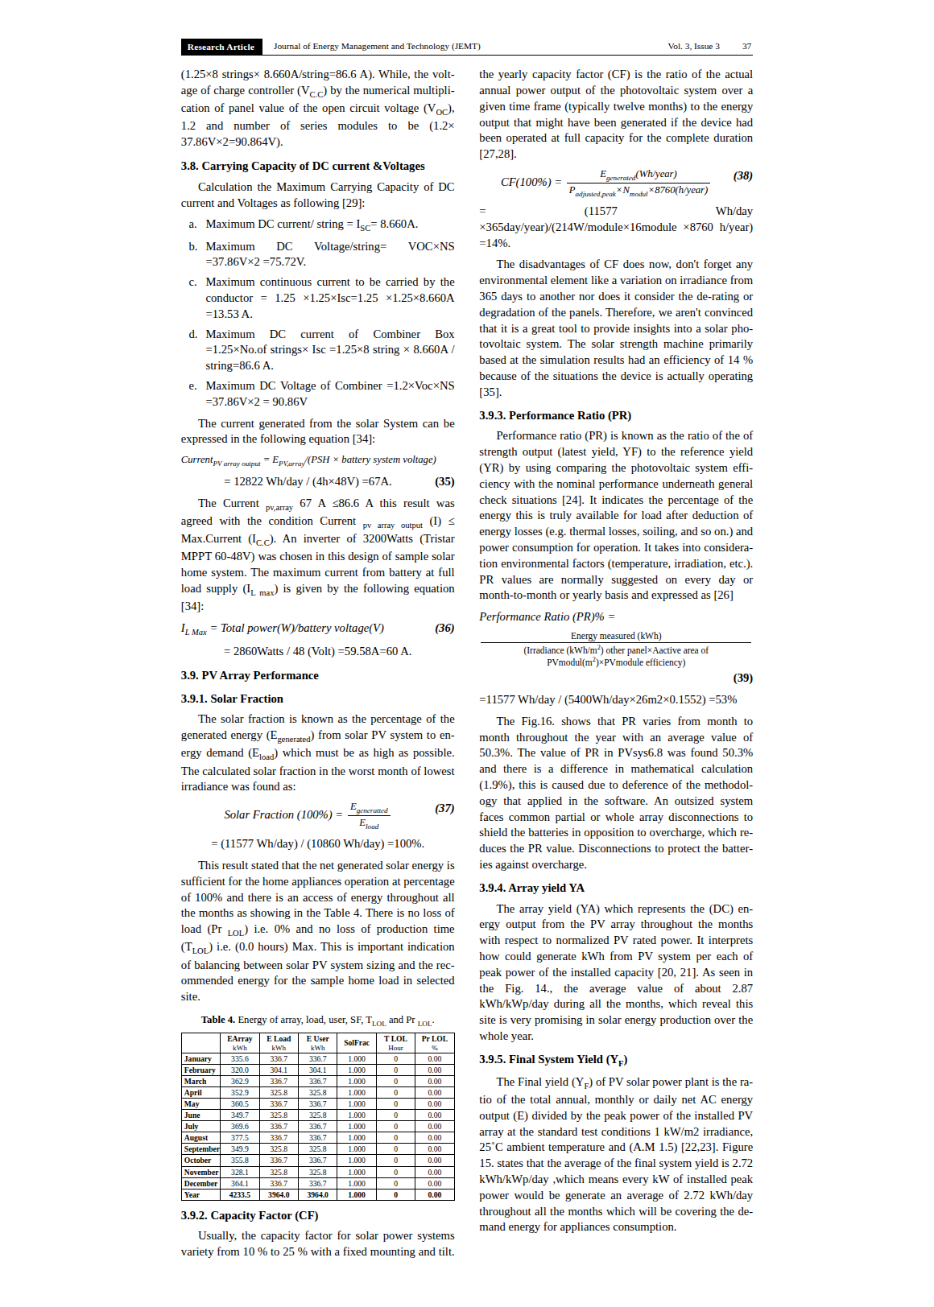Research Article
Journal of Energy Management and Technology (JEMT) Vol. 3, Issue 3 37
(1.25×8 strings× 8.660A/string=86.6 A). While, the voltage of charge controller (VC.C) by the numerical multiplication of panel value of the open circuit voltage (VOC), 1.2 and number of series modules to be (1.2× 37.86V×2=90.864V).
3.8. Carrying Capacity of DC current &Voltages
Calculation the Maximum Carrying Capacity of DC current and Voltages as following [29]:
a. Maximum DC current/ string = ISC= 8.660A.
b. Maximum DC Voltage/string= VOC×NS =37.86V×2 =75.72V.
c. Maximum continuous current to be carried by the conductor = 1.25 ×1.25×Isc=1.25 ×1.25×8.660A =13.53 A.
d. Maximum DC current of Combiner Box =1.25×No.of strings× Isc =1.25×8 string × 8.660A / string=86.6 A.
e. Maximum DC Voltage of Combiner =1.2×Voc×NS =37.86V×2 = 90.86V
The current generated from the solar System can be expressed in the following equation [34]:
CurrentPV array output = EPV,array/(PSH × battery system voltage)
= 12822 Wh/day / (4h×48V) =67A. (35)
The Current pv,array 67 A ≤86.6 A this result was agreed with the condition Current pv array output (I) ≤ Max.Current (IC.C). An inverter of 3200Watts (Tristar MPPT 60-48V) was chosen in this design of sample solar home system. The maximum current from battery at full load supply (IL max) is given by the following equation [34]:
IL Max = Total power(W)/battery voltage(V) (36)
= 2860Watts / 48 (Volt) =59.58A=60 A.
3.9. PV Array Performance
3.9.1. Solar Fraction
The solar fraction is known as the percentage of the generated energy (Egenerated) from solar PV system to energy demand (Eload) which must be as high as possible. The calculated solar fraction in the worst month of lowest irradiance was found as:
Solar Fraction (100%) = Egeneratted Eload (37)
= (11577 Wh/day) / (10860 Wh/day) =100%.
This result stated that the net generated solar energy is sufficient for the home appliances operation at percentage of 100% and there is an access of energy throughout all the months as showing in the Table 4. There is no loss of load (Pr LOL) i.e. 0% and no loss of production time (TLOL) i.e. (0.0 hours) Max. This is important indication of balancing between solar PV system sizing and the recommended energy for the sample home load in selected site.
Table 4. Energy of array, load, user, SF, TLOL and Pr LOL.
| | EArray kWh | E Load kWh | E User kWh | SolFrac | T LOL Hour | Pr LOL % |
| --- | --- | --- | --- | --- | --- | --- |
| January | 335.6 | 336.7 | 336.7 | 1.000 | 0 | 0.00 |
| February | 320.0 | 304.1 | 304.1 | 1.000 | 0 | 0.00 |
| March | 362.9 | 336.7 | 336.7 | 1.000 | 0 | 0.00 |
| April | 352.9 | 325.8 | 325.8 | 1.000 | 0 | 0.00 |
| May | 360.5 | 336.7 | 336.7 | 1.000 | 0 | 0.00 |
| June | 349.7 | 325.8 | 325.8 | 1.000 | 0 | 0.00 |
| July | 369.6 | 336.7 | 336.7 | 1.000 | 0 | 0.00 |
| August | 377.5 | 336.7 | 336.7 | 1.000 | 0 | 0.00 |
| September | 349.9 | 325.8 | 325.8 | 1.000 | 0 | 0.00 |
| October | 355.8 | 336.7 | 336.7 | 1.000 | 0 | 0.00 |
| November | 328.1 | 325.8 | 325.8 | 1.000 | 0 | 0.00 |
| December | 364.1 | 336.7 | 336.7 | 1.000 | 0 | 0.00 |
| Year | 4233.5 | 3964.0 | 3964.0 | 1.000 | 0 | 0.00 |
3.9.2. Capacity Factor (CF)
Usually, the capacity factor for solar power systems variety from 10 % to 25 % with a fixed mounting and tilt. the yearly capacity factor (CF) is the ratio of the actual annual power output of the photovoltaic system over a given time frame (typically twelve months) to the energy output that might have been generated if the device had been operated at full capacity for the complete duration [27,28].
CF(100%) = Egenerated(Wh/year) Padjusted,peak×Nmodul×8760(h/year) (38)
= (11577 Wh/day ×365day/year)/(214W/module×16module ×8760 h/year) =14%.
The disadvantages of CF does now, don't forget any environmental element like a variation on irradiance from 365 days to another nor does it consider the de-rating or degradation of the panels. Therefore, we aren't convinced that it is a great tool to provide insights into a solar photovoltaic system. The solar strength machine primarily based at the simulation results had an efficiency of 14 % because of the situations the device is actually operating [35].
3.9.3. Performance Ratio (PR)
Performance ratio (PR) is known as the ratio of the of strength output (latest yield, YF) to the reference yield (YR) by using comparing the photovoltaic system efficiency with the nominal performance underneath general check situations [24]. It indicates the percentage of the energy this is truly available for load after deduction of energy losses (e.g. thermal losses, soiling, and so on.) and power consumption for operation. It takes into consideration environmental factors (temperature, irradiation, etc.). PR values are normally suggested on every day or month-to-month or yearly basis and expressed as [26]
Performance Ratio (PR)% =
Energy measured (kWh)(Irradiance (kWh/m2) other panel×Aactive area of PVmodul(m2)×PVmodule efficiency)
(39)
=11577 Wh/day / (5400Wh/day×26m2×0.1552) =53%
The Fig.16. shows that PR varies from month to month throughout the year with an average value of 50.3%. The value of PR in PVsys6.8 was found 50.3% and there is a difference in mathematical calculation (1.9%), this is caused due to deference of the methodology that applied in the software. An outsized system faces common partial or whole array disconnections to shield the batteries in opposition to overcharge, which reduces the PR value. Disconnections to protect the batteries against overcharge.
3.9.4. Array yield YA
The array yield (YA) which represents the (DC) energy output from the PV array throughout the months with respect to normalized PV rated power. It interprets how could generate kWh from PV system per each of peak power of the installed capacity [20, 21]. As seen in the Fig. 14., the average value of about 2.87 kWh/kWp/day during all the months, which reveal this site is very promising in solar energy production over the whole year.
3.9.5. Final System Yield (YF)
The Final yield (YF) of PV solar power plant is the ratio of the total annual, monthly or daily net AC energy output (E) divided by the peak power of the installed PV array at the standard test conditions 1 kW/m2 irradiance, 25˚C ambient temperature and (A.M 1.5) [22,23]. Figure 15. states that the average of the final system yield is 2.72 kWh/kWp/day ,which means every kW of installed peak power would be generate an average of 2.72 kWh/day throughout all the months which will be covering the demand energy for appliances consumption.